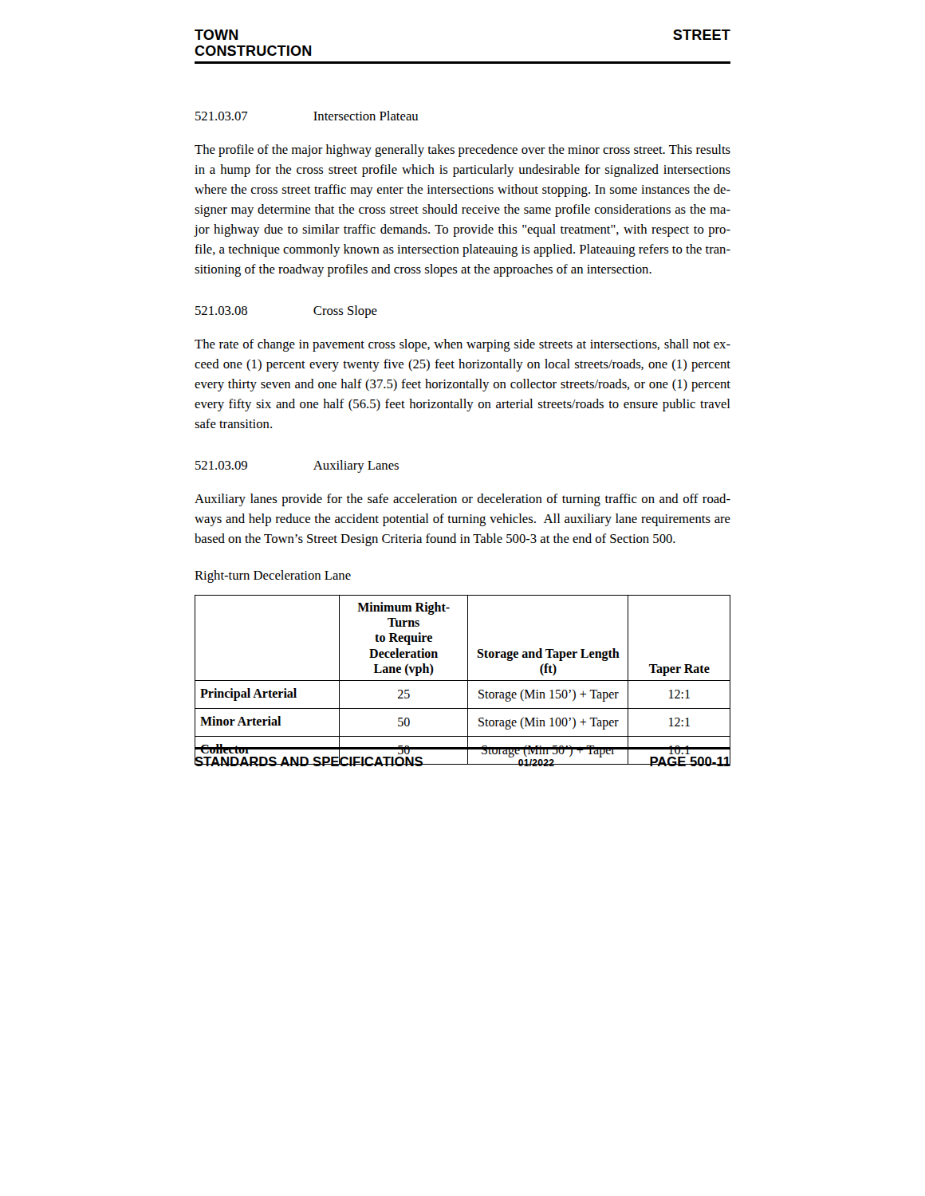TOWN
CONSTRUCTION
STREET
521.03.07
Intersection Plateau
The profile of the major highway generally takes precedence over the minor cross street. This results in a hump for the cross street profile which is particularly undesirable for signalized intersections where the cross street traffic may enter the intersections without stopping. In some instances the designer may determine that the cross street should receive the same profile considerations as the major highway due to similar traffic demands. To provide this "equal treatment", with respect to profile, a technique commonly known as intersection plateauing is applied. Plateauing refers to the transitioning of the roadway profiles and cross slopes at the approaches of an intersection.
521.03.08
Cross Slope
The rate of change in pavement cross slope, when warping side streets at intersections, shall not exceed one (1) percent every twenty five (25) feet horizontally on local streets/roads, one (1) percent every thirty seven and one half (37.5) feet horizontally on collector streets/roads, or one (1) percent every fifty six and one half (56.5) feet horizontally on arterial streets/roads to ensure public travel safe transition.
521.03.09
Auxiliary Lanes
Auxiliary lanes provide for the safe acceleration or deceleration of turning traffic on and off roadways and help reduce the accident potential of turning vehicles. All auxiliary lane requirements are based on the Town’s Street Design Criteria found in Table 500-3 at the end of Section 500.
Right-turn Deceleration Lane
| | Minimum Right-Turns to Require Deceleration Lane (vph) | Storage and Taper Length (ft) | Taper Rate |
| --- | --- | --- | --- |
| Principal Arterial | 25 | Storage (Min 150’) + Taper | 12:1 |
| Minor Arterial | 50 | Storage (Min 100’) + Taper | 12:1 |
| Collector | 50 | Storage (Min 50’) + Taper | 10:1 |
STANDARDS AND SPECIFICATIONS
01/2022
PAGE 500-11